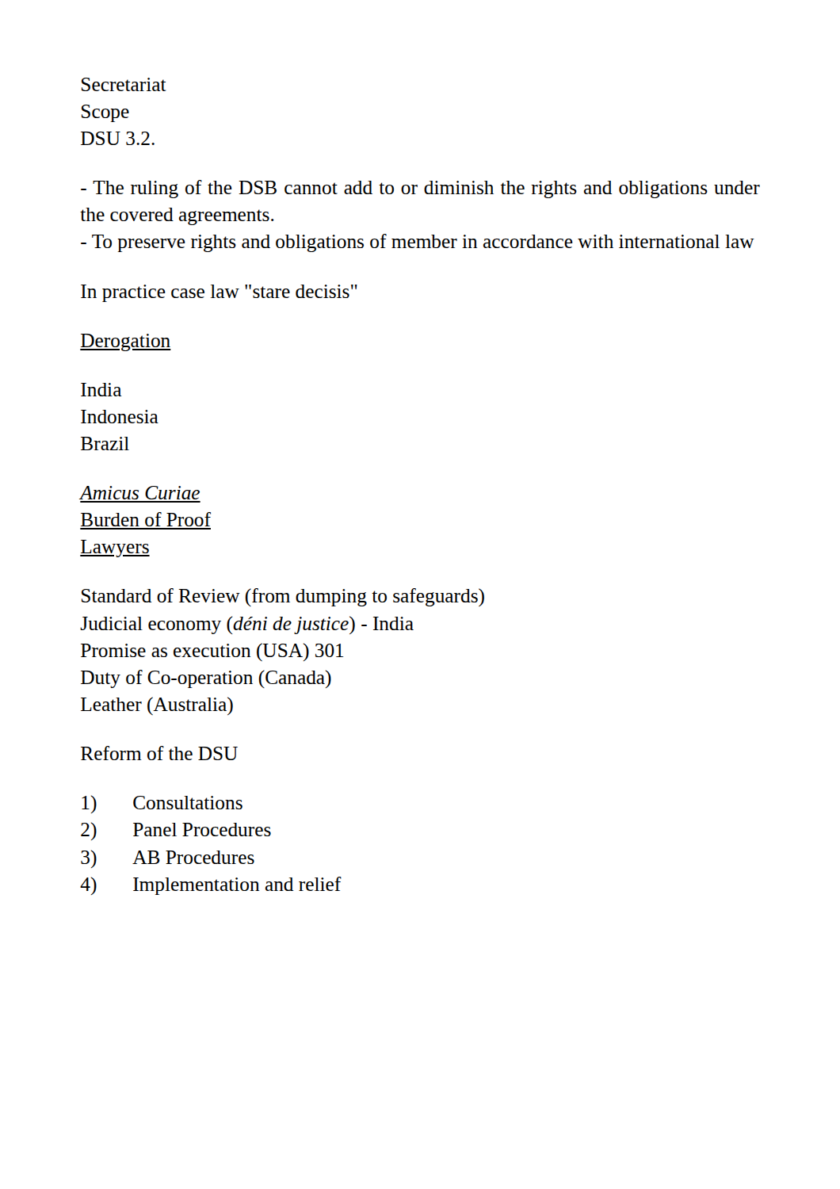Secretariat
Scope
DSU 3.2.
- The ruling of the DSB cannot add to or diminish the rights and obligations under the covered agreements.
- To preserve rights and obligations of member in accordance with international law
In practice case law "stare decisis"
Derogation
India
Indonesia
Brazil
Amicus Curiae
Burden of Proof
Lawyers
Standard of Review (from dumping to safeguards)
Judicial economy (déni de justice) - India
Promise as execution (USA) 301
Duty of Co-operation (Canada)
Leather (Australia)
Reform of the DSU
Consultations
Panel Procedures
AB Procedures
Implementation and relief